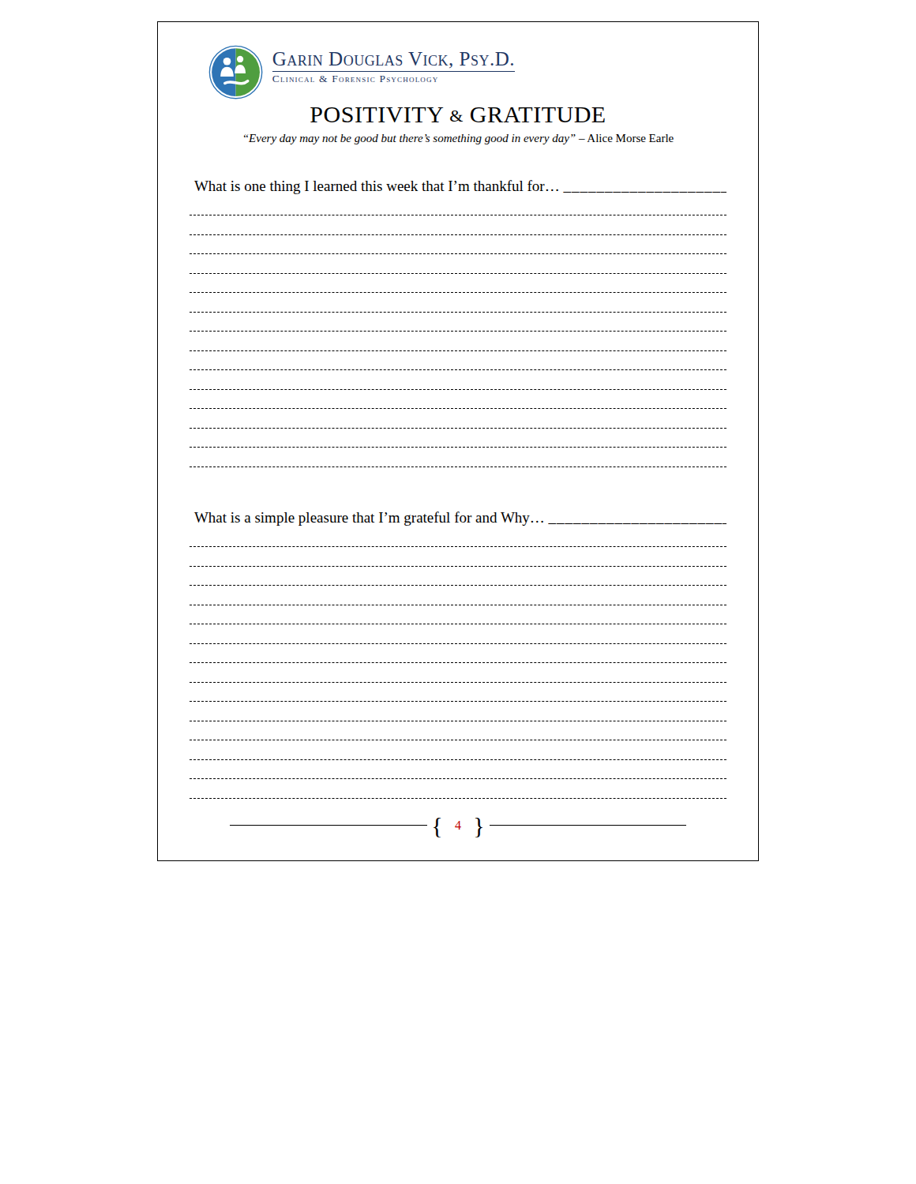Garin Douglas Vick, Psy.D.
Clinical & Forensic Psychology
POSITIVITY & GRATITUDE
“Every day may not be good but there’s something good in every day” – Alice Morse Earle
What is one thing I learned this week that I’m thankful for… _______________________
What is a simple pleasure that I’m grateful for and Why… _______________________
{ 4 }